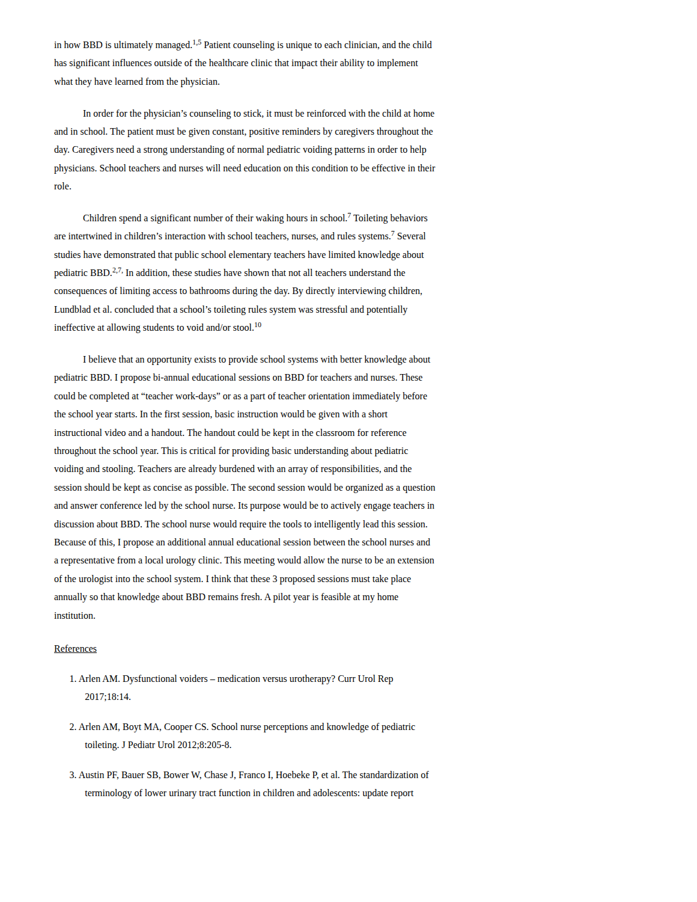in how BBD is ultimately managed.1,5 Patient counseling is unique to each clinician, and the child has significant influences outside of the healthcare clinic that impact their ability to implement what they have learned from the physician.
In order for the physician’s counseling to stick, it must be reinforced with the child at home and in school. The patient must be given constant, positive reminders by caregivers throughout the day. Caregivers need a strong understanding of normal pediatric voiding patterns in order to help physicians. School teachers and nurses will need education on this condition to be effective in their role.
Children spend a significant number of their waking hours in school.7 Toileting behaviors are intertwined in children’s interaction with school teachers, nurses, and rules systems.7 Several studies have demonstrated that public school elementary teachers have limited knowledge about pediatric BBD.2,7, In addition, these studies have shown that not all teachers understand the consequences of limiting access to bathrooms during the day. By directly interviewing children, Lundblad et al. concluded that a school’s toileting rules system was stressful and potentially ineffective at allowing students to void and/or stool.10
I believe that an opportunity exists to provide school systems with better knowledge about pediatric BBD. I propose bi-annual educational sessions on BBD for teachers and nurses. These could be completed at “teacher work-days” or as a part of teacher orientation immediately before the school year starts. In the first session, basic instruction would be given with a short instructional video and a handout. The handout could be kept in the classroom for reference throughout the school year. This is critical for providing basic understanding about pediatric voiding and stooling. Teachers are already burdened with an array of responsibilities, and the session should be kept as concise as possible. The second session would be organized as a question and answer conference led by the school nurse. Its purpose would be to actively engage teachers in discussion about BBD. The school nurse would require the tools to intelligently lead this session. Because of this, I propose an additional annual educational session between the school nurses and a representative from a local urology clinic. This meeting would allow the nurse to be an extension of the urologist into the school system. I think that these 3 proposed sessions must take place annually so that knowledge about BBD remains fresh. A pilot year is feasible at my home institution.
References
1. Arlen AM. Dysfunctional voiders – medication versus urotherapy? Curr Urol Rep 2017;18:14.
2. Arlen AM, Boyt MA, Cooper CS. School nurse perceptions and knowledge of pediatric toileting. J Pediatr Urol 2012;8:205-8.
3. Austin PF, Bauer SB, Bower W, Chase J, Franco I, Hoebeke P, et al. The standardization of terminology of lower urinary tract function in children and adolescents: update report